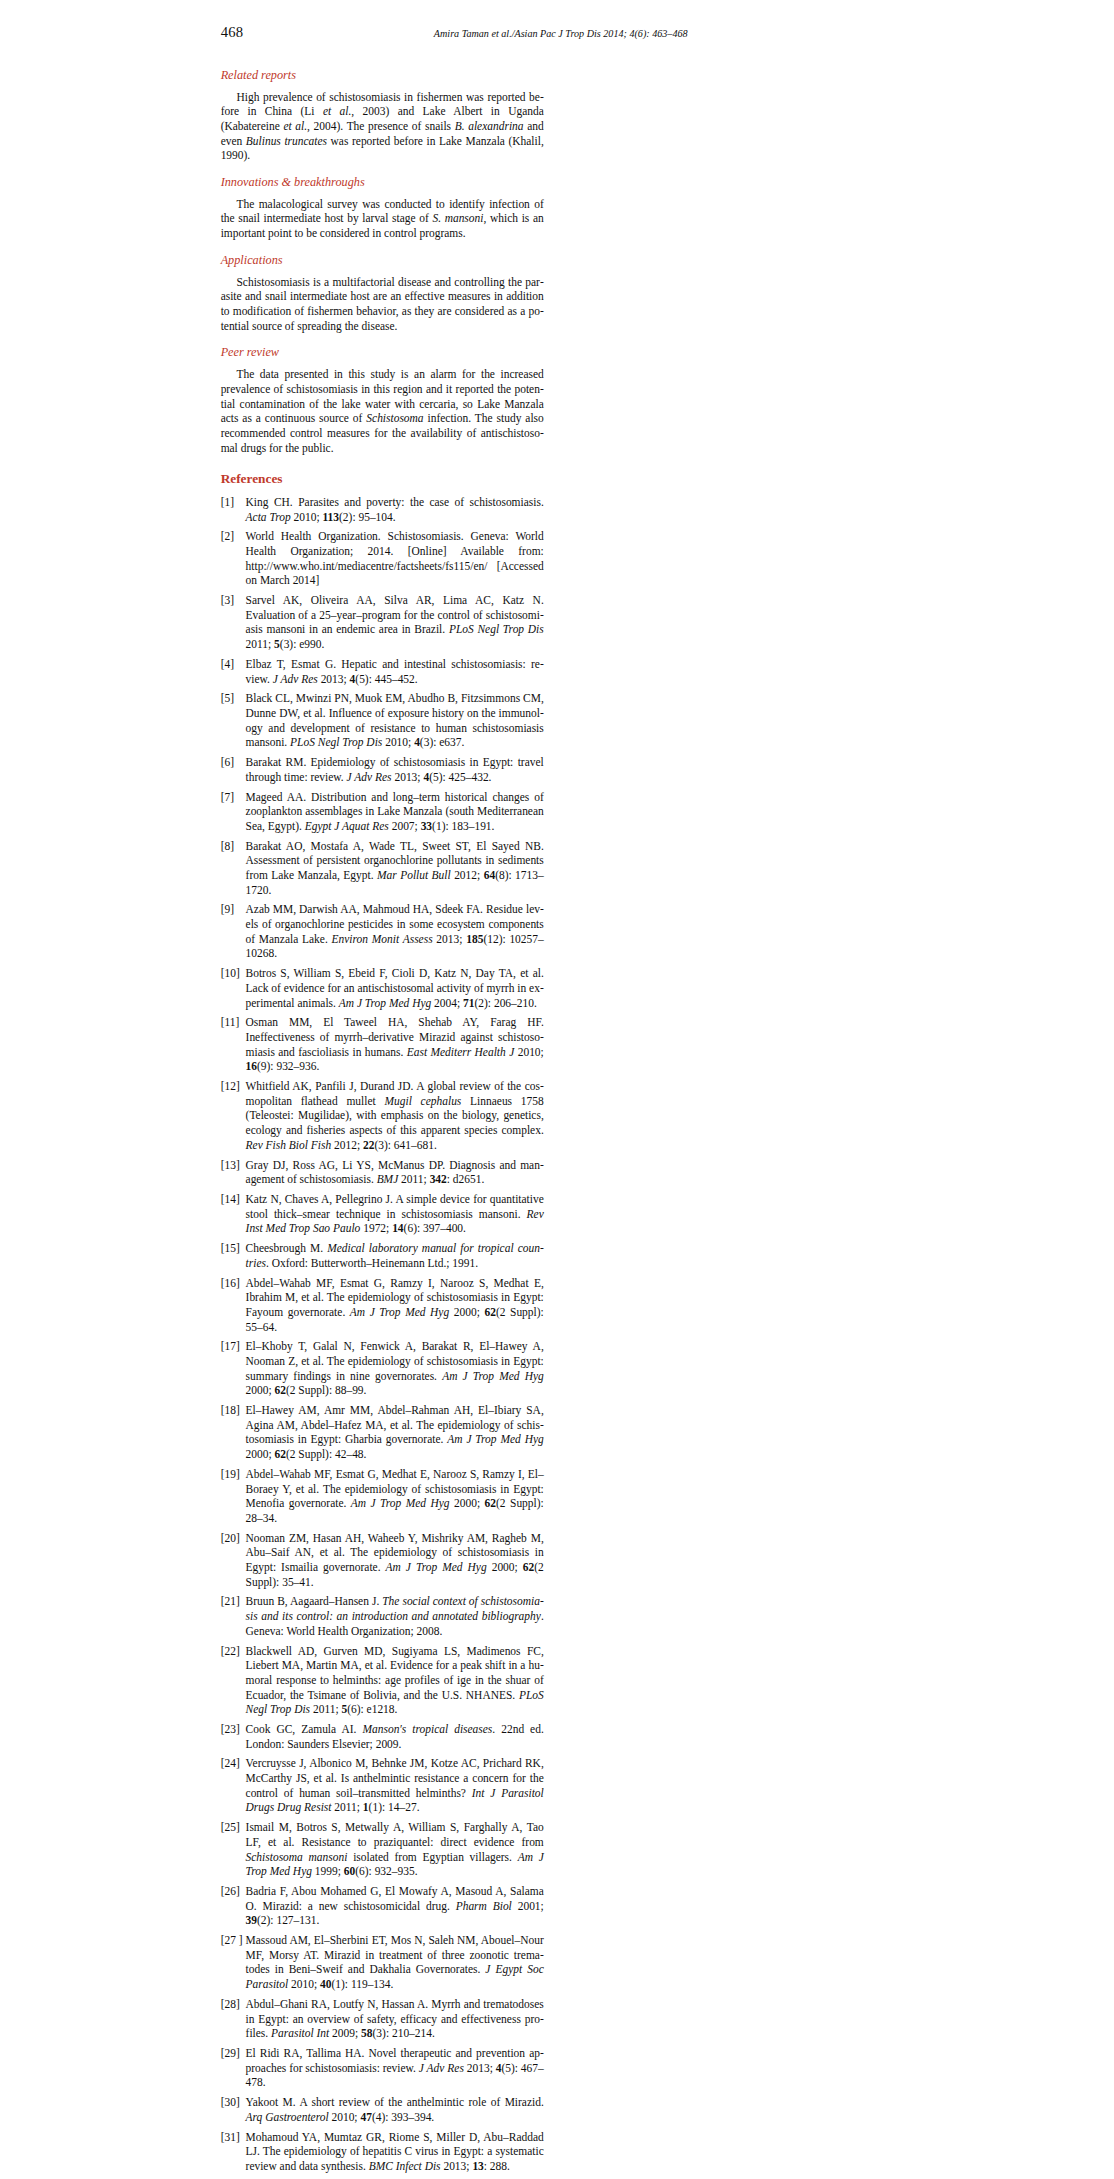468
Amira Taman et al./Asian Pac J Trop Dis 2014; 4(6): 463–468
Related reports
High prevalence of schistosomiasis in fishermen was reported before in China (Li et al., 2003) and Lake Albert in Uganda (Kabatereine et al., 2004). The presence of snails B. alexandrina and even Bulinus truncates was reported before in Lake Manzala (Khalil, 1990).
Innovations & breakthroughs
The malacological survey was conducted to identify infection of the snail intermediate host by larval stage of S. mansoni, which is an important point to be considered in control programs.
Applications
Schistosomiasis is a multifactorial disease and controlling the parasite and snail intermediate host are an effective measures in addition to modification of fishermen behavior, as they are considered as a potential source of spreading the disease.
Peer review
The data presented in this study is an alarm for the increased prevalence of schistosomiasis in this region and it reported the potential contamination of the lake water with cercaria, so Lake Manzala acts as a continuous source of Schistosoma infection. The study also recommended control measures for the availability of antischistosomal drugs for the public.
References
[1] King CH. Parasites and poverty: the case of schistosomiasis. Acta Trop 2010; 113(2): 95–104.
[2] World Health Organization. Schistosomiasis. Geneva: World Health Organization; 2014. [Online] Available from: http://www.who.int/mediacentre/factsheets/fs115/en/ [Accessed on March 2014]
[3] Sarvel AK, Oliveira AA, Silva AR, Lima AC, Katz N. Evaluation of a 25–year–program for the control of schistosomiasis mansoni in an endemic area in Brazil. PLoS Negl Trop Dis 2011; 5(3): e990.
[4] Elbaz T, Esmat G. Hepatic and intestinal schistosomiasis: review. J Adv Res 2013; 4(5): 445–452.
[5] Black CL, Mwinzi PN, Muok EM, Abudho B, Fitzsimmons CM, Dunne DW, et al. Influence of exposure history on the immunology and development of resistance to human schistosomiasis mansoni. PLoS Negl Trop Dis 2010; 4(3): e637.
[6] Barakat RM. Epidemiology of schistosomiasis in Egypt: travel through time: review. J Adv Res 2013; 4(5): 425–432.
[7] Mageed AA. Distribution and long–term historical changes of zooplankton assemblages in Lake Manzala (south Mediterranean Sea, Egypt). Egypt J Aquat Res 2007; 33(1): 183–191.
[8] Barakat AO, Mostafa A, Wade TL, Sweet ST, El Sayed NB. Assessment of persistent organochlorine pollutants in sediments from Lake Manzala, Egypt. Mar Pollut Bull 2012; 64(8): 1713–1720.
[9] Azab MM, Darwish AA, Mahmoud HA, Sdeek FA. Residue levels of organochlorine pesticides in some ecosystem components of Manzala Lake. Environ Monit Assess 2013; 185(12): 10257–10268.
[10] Botros S, William S, Ebeid F, Cioli D, Katz N, Day TA, et al. Lack of evidence for an antischistosomal activity of myrrh in experimental animals. Am J Trop Med Hyg 2004; 71(2): 206–210.
[11] Osman MM, El Taweel HA, Shehab AY, Farag HF. Ineffectiveness of myrrh–derivative Mirazid against schistosomiasis and fascioliasis in humans. East Mediterr Health J 2010; 16(9): 932–936.
[12] Whitfield AK, Panfili J, Durand JD. A global review of the cosmopolitan flathead mullet Mugil cephalus Linnaeus 1758 (Teleostei: Mugilidae), with emphasis on the biology, genetics, ecology and fisheries aspects of this apparent species complex. Rev Fish Biol Fish 2012; 22(3): 641–681.
[13] Gray DJ, Ross AG, Li YS, McManus DP. Diagnosis and management of schistosomiasis. BMJ 2011; 342: d2651.
[14] Katz N, Chaves A, Pellegrino J. A simple device for quantitative stool thick–smear technique in schistosomiasis mansoni. Rev Inst Med Trop Sao Paulo 1972; 14(6): 397–400.
[15] Cheesbrough M. Medical laboratory manual for tropical countries. Oxford: Butterworth–Heinemann Ltd.; 1991.
[16] Abdel–Wahab MF, Esmat G, Ramzy I, Narooz S, Medhat E, Ibrahim M, et al. The epidemiology of schistosomiasis in Egypt: Fayoum governorate. Am J Trop Med Hyg 2000; 62(2 Suppl): 55–64.
[17] El–Khoby T, Galal N, Fenwick A, Barakat R, El–Hawey A, Nooman Z, et al. The epidemiology of schistosomiasis in Egypt: summary findings in nine governorates. Am J Trop Med Hyg 2000; 62(2 Suppl): 88–99.
[18] El–Hawey AM, Amr MM, Abdel–Rahman AH, El–Ibiary SA, Agina AM, Abdel–Hafez MA, et al. The epidemiology of schistosomiasis in Egypt: Gharbia governorate. Am J Trop Med Hyg 2000; 62(2 Suppl): 42–48.
[19] Abdel–Wahab MF, Esmat G, Medhat E, Narooz S, Ramzy I, El–Boraey Y, et al. The epidemiology of schistosomiasis in Egypt: Menofia governorate. Am J Trop Med Hyg 2000; 62(2 Suppl): 28–34.
[20] Nooman ZM, Hasan AH, Waheeb Y, Mishriky AM, Ragheb M, Abu–Saif AN, et al. The epidemiology of schistosomiasis in Egypt: Ismailia governorate. Am J Trop Med Hyg 2000; 62(2 Suppl): 35–41.
[21] Bruun B, Aagaard–Hansen J. The social context of schistosomiasis and its control: an introduction and annotated bibliography. Geneva: World Health Organization; 2008.
[22] Blackwell AD, Gurven MD, Sugiyama LS, Madimenos FC, Liebert MA, Martin MA, et al. Evidence for a peak shift in a humoral response to helminths: age profiles of ige in the shuar of Ecuador, the Tsimane of Bolivia, and the U.S. NHANES. PLoS Negl Trop Dis 2011; 5(6): e1218.
[23] Cook GC, Zamula AI. Manson′s tropical diseases. 22nd ed. London: Saunders Elsevier; 2009.
[24] Vercruysse J, Albonico M, Behnke JM, Kotze AC, Prichard RK, McCarthy JS, et al. Is anthelmintic resistance a concern for the control of human soil–transmitted helminths? Int J Parasitol Drugs Drug Resist 2011; 1(1): 14–27.
[25] Ismail M, Botros S, Metwally A, William S, Farghally A, Tao LF, et al. Resistance to praziquantel: direct evidence from Schistosoma mansoni isolated from Egyptian villagers. Am J Trop Med Hyg 1999; 60(6): 932–935.
[26] Badria F, Abou Mohamed G, El Mowafy A, Masoud A, Salama O. Mirazid: a new schistosomicidal drug. Pharm Biol 2001; 39(2): 127–131.
[27 ] Massoud AM, El–Sherbini ET, Mos N, Saleh NM, Abouel–Nour MF, Morsy AT. Mirazid in treatment of three zoonotic trematodes in Beni–Sweif and Dakhalia Governorates. J Egypt Soc Parasitol 2010; 40(1): 119–134.
[28] Abdul–Ghani RA, Loutfy N, Hassan A. Myrrh and trematodoses in Egypt: an overview of safety, efficacy and effectiveness profiles. Parasitol Int 2009; 58(3): 210–214.
[29] El Ridi RA, Tallima HA. Novel therapeutic and prevention approaches for schistosomiasis: review. J Adv Res 2013; 4(5): 467–478.
[30] Yakoot M. A short review of the anthelmintic role of Mirazid. Arq Gastroenterol 2010; 47(4): 393–394.
[31] Mohamoud YA, Mumtaz GR, Riome S, Miller D, Abu–Raddad LJ. The epidemiology of hepatitis C virus in Egypt: a systematic review and data synthesis. BMC Infect Dis 2013; 13: 288.